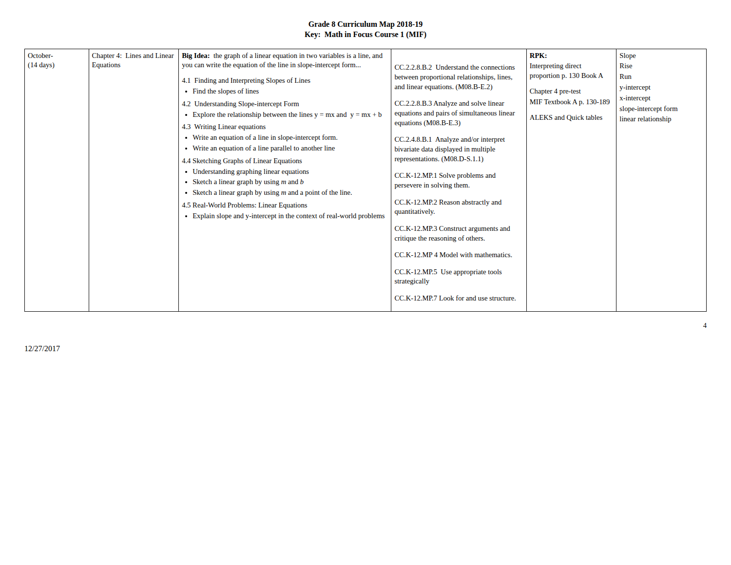Grade 8 Curriculum Map 2018-19
Key: Math in Focus Course 1 (MIF)
| October- (14 days) | Chapter 4: Lines and Linear Equations | Big Idea: the graph of a linear equation in two variables is a line, and you can write the equation of the line in slope-intercept form... 4.1 Finding and Interpreting Slopes of Lines Find the slopes of lines 4.2 Understanding Slope-intercept Form Explore the relationship between the lines y = mx and y = mx + b 4.3 Writing Linear equations Write an equation of a line in slope-intercept form. Write an equation of a line parallel to another line 4.4 Sketching Graphs of Linear Equations Understanding graphing linear equations Sketch a linear graph by using m and b Sketch a linear graph by using m and a point of the line. 4.5 Real-World Problems: Linear Equations Explain slope and y-intercept in the context of real-world problems | CC.2.2.8.B.2 Understand the connections between proportional relationships, lines, and linear equations. (M08.B-E.2) CC.2.2.8.B.3 Analyze and solve linear equations and pairs of simultaneous linear equations (M08.B-E.3) CC.2.4.8.B.1 Analyze and/or interpret bivariate data displayed in multiple representations. (M08.D-S.1.1) CC.K-12.MP.1 Solve problems and persevere in solving them. CC.K-12.MP.2 Reason abstractly and quantitatively. CC.K-12.MP.3 Construct arguments and critique the reasoning of others. CC.K-12.MP 4 Model with mathematics. CC.K-12.MP.5 Use appropriate tools strategically CC.K-12.MP.7 Look for and use structure. | RPK: Interpreting direct proportion p. 130 Book A Chapter 4 pre-test MIF Textbook A p. 130-189 ALEKS and Quick tables | Slope Rise Run y-intercept x-intercept slope-intercept form linear relationship |
4
12/27/2017